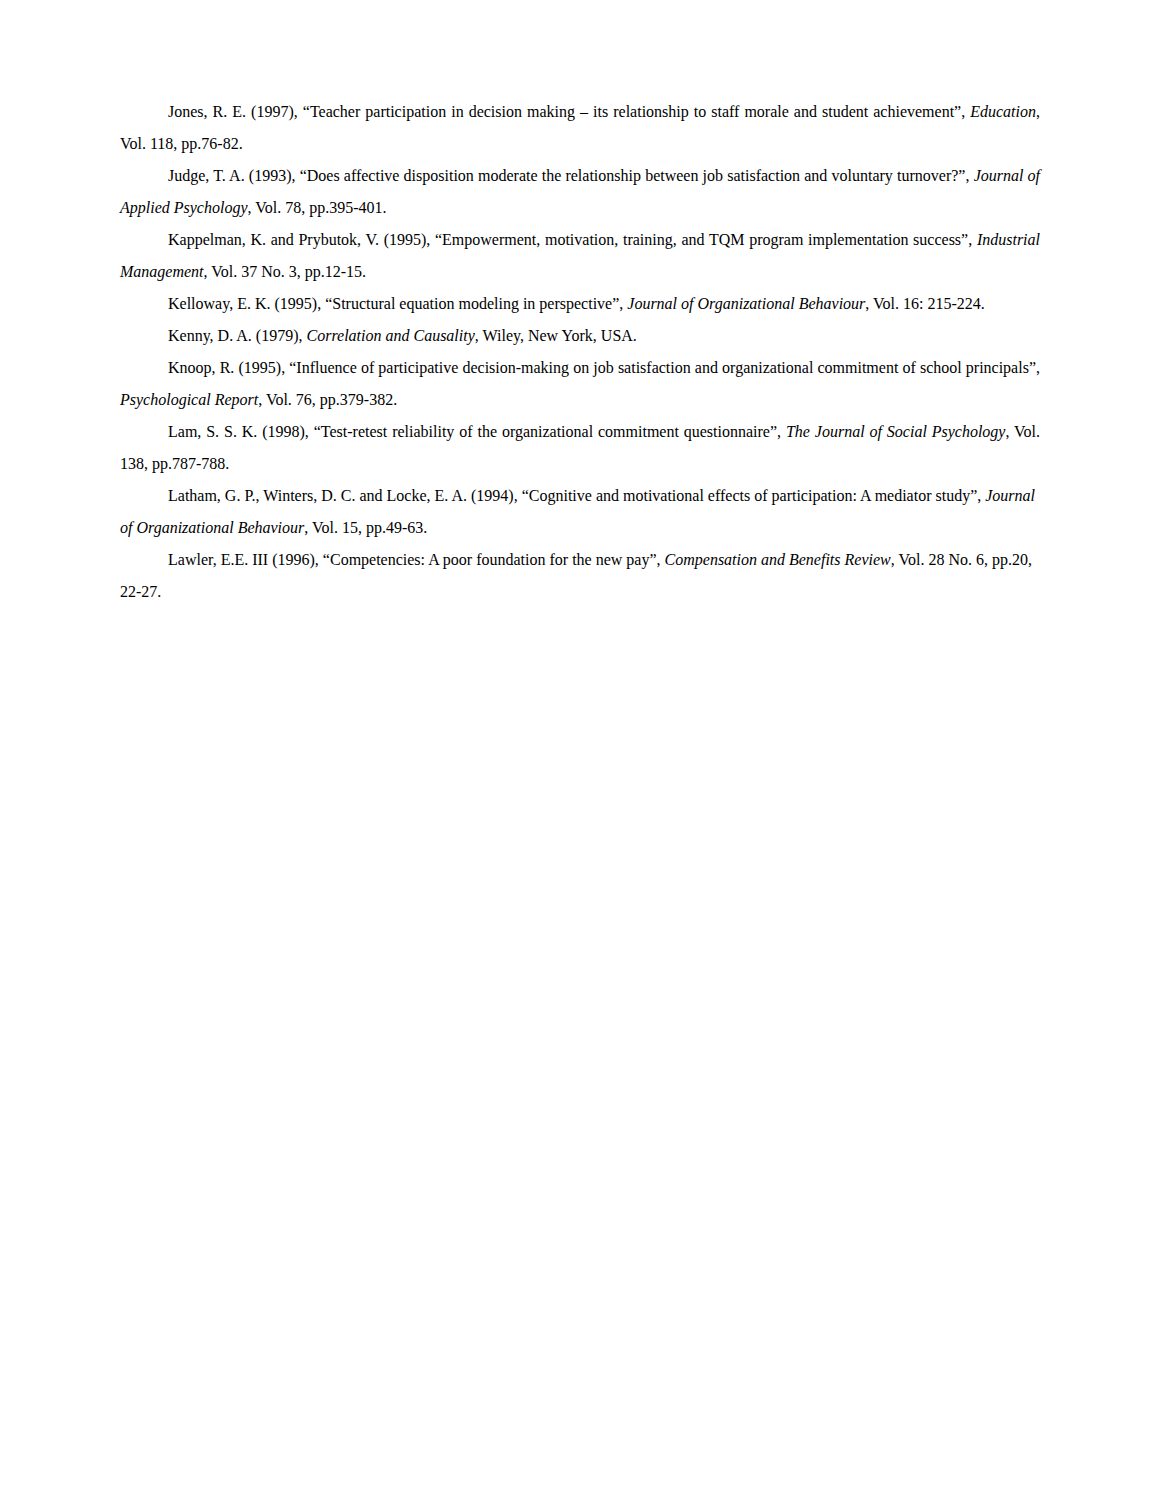Jones, R. E. (1997), “Teacher participation in decision making – its relationship to staff morale and student achievement”, Education, Vol. 118, pp.76-82.
Judge, T. A. (1993), “Does affective disposition moderate the relationship between job satisfaction and voluntary turnover?”, Journal of Applied Psychology, Vol. 78, pp.395-401.
Kappelman, K. and Prybutok, V. (1995), “Empowerment, motivation, training, and TQM program implementation success”, Industrial Management, Vol. 37 No. 3, pp.12-15.
Kelloway, E. K. (1995), “Structural equation modeling in perspective”, Journal of Organizational Behaviour, Vol. 16: 215-224.
Kenny, D. A. (1979), Correlation and Causality, Wiley, New York, USA.
Knoop, R. (1995), “Influence of participative decision-making on job satisfaction and organizational commitment of school principals”, Psychological Report, Vol. 76, pp.379-382.
Lam, S. S. K. (1998), “Test-retest reliability of the organizational commitment questionnaire”, The Journal of Social Psychology, Vol. 138, pp.787-788.
Latham, G. P., Winters, D. C. and Locke, E. A. (1994), “Cognitive and motivational effects of participation: A mediator study”, Journal of Organizational Behaviour, Vol. 15, pp.49-63.
Lawler, E.E. III (1996), “Competencies: A poor foundation for the new pay”, Compensation and Benefits Review, Vol. 28 No. 6, pp.20, 22-27.